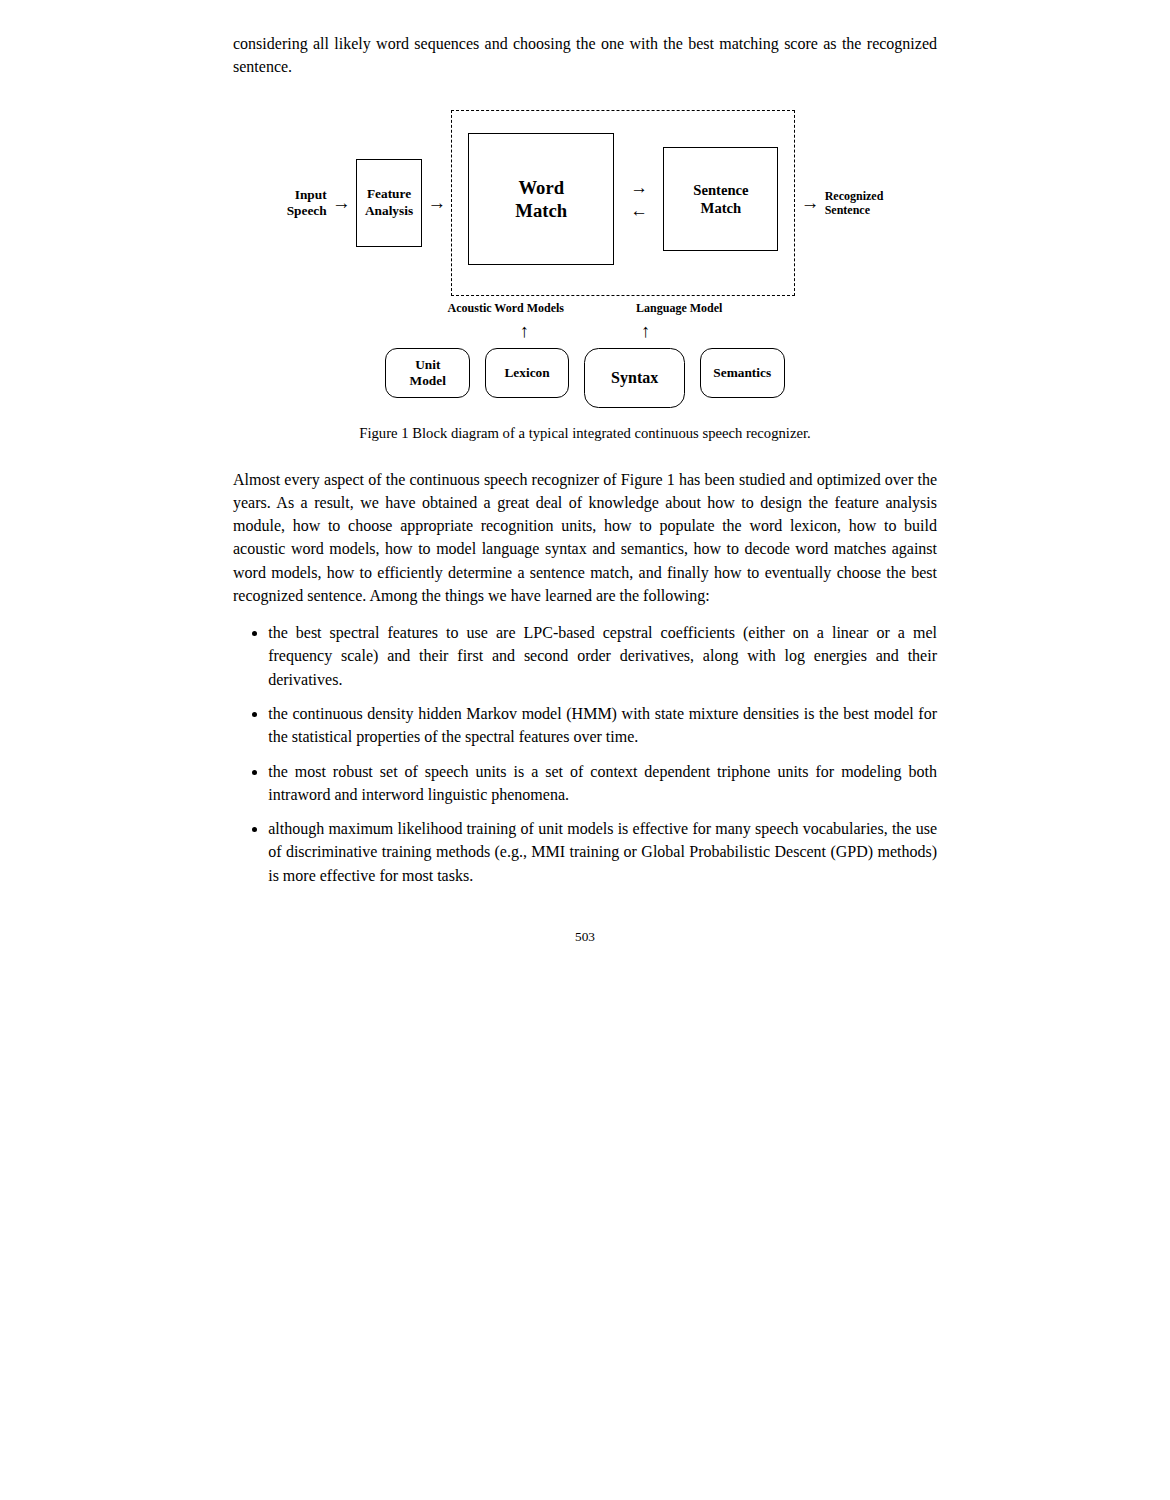considering all likely word sequences and choosing the one with the best matching score as the recognized sentence.
Input
Speech
→
Feature
Analysis
→
Word
Match
→ ←
Sentence
Match
→
Recognized
Sentence
Acoustic Word Models Language Model
↑ ↑
Unit
Model
Lexicon
Syntax
Semantics
Figure 1 Block diagram of a typical integrated continuous speech recognizer.
Almost every aspect of the continuous speech recognizer of Figure 1 has been studied and optimized over the years. As a result, we have obtained a great deal of knowledge about how to design the feature analysis module, how to choose appropriate recognition units, how to populate the word lexicon, how to build acoustic word models, how to model language syntax and semantics, how to decode word matches against word models, how to efficiently determine a sentence match, and finally how to eventually choose the best recognized sentence. Among the things we have learned are the following:
the best spectral features to use are LPC-based cepstral coefficients (either on a linear or a mel frequency scale) and their first and second order derivatives, along with log energies and their derivatives.
the continuous density hidden Markov model (HMM) with state mixture densities is the best model for the statistical properties of the spectral features over time.
the most robust set of speech units is a set of context dependent triphone units for modeling both intraword and interword linguistic phenomena.
although maximum likelihood training of unit models is effective for many speech vocabularies, the use of discriminative training methods (e.g., MMI training or Global Probabilistic Descent (GPD) methods) is more effective for most tasks.
503